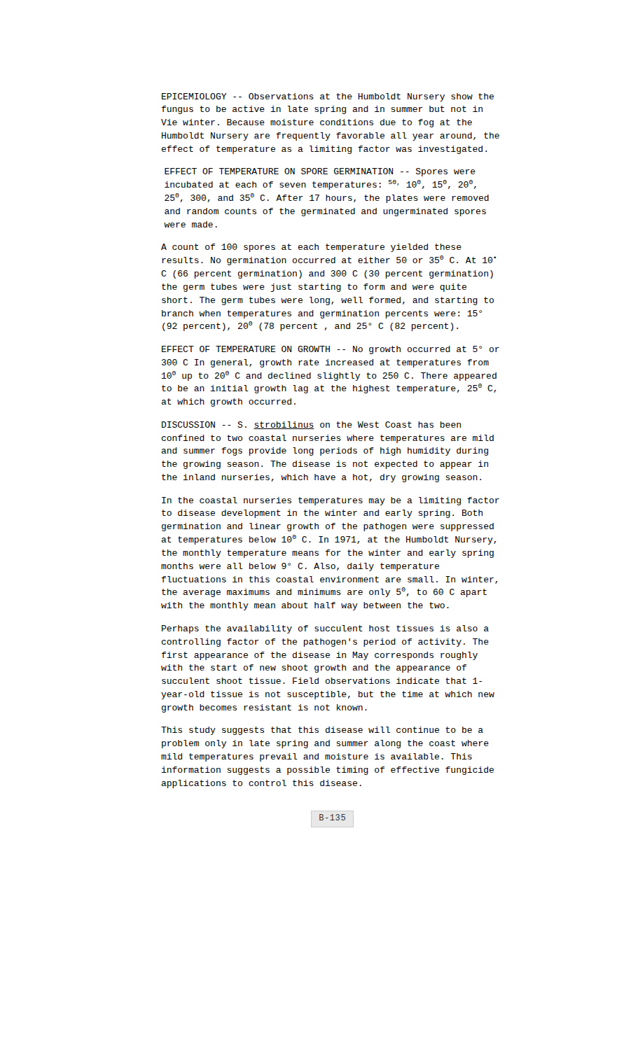EPICEMIOLOGY -- Observations at the Humboldt Nursery show the fungus to be active in late spring and in summer but not in Vie winter. Because moisture conditions due to fog at the Humboldt Nursery are frequently favorable all year around, the effect of temperature as a limiting factor was investigated.
EFFECT OF TEMPERATURE ON SPORE GERMINATION -- Spores were incubated at each of seven temperatures: 50, 100, 150, 200, 250, 300, and 350 C. After 17 hours, the plates were removed and random counts of the germinated and ungerminated spores were made.
A count of 100 spores at each temperature yielded these results. No germination occurred at either 50 or 350 C. At 10• C (66 percent germination) and 300 C (30 percent germination) the germ tubes were just starting to form and were quite short. The germ tubes were long, well formed, and starting to branch when temperatures and germination percents were: 15° (92 percent), 200 (78 percent , and 25° C (82 percent).
EFFECT OF TEMPERATURE ON GROWTH -- No growth occurred at 5° or 300 C In general, growth rate increased at temperatures from 100 up to 200 C and declined slightly to 250 C. There appeared to be an initial growth lag at the highest temperature, 250 C, at which growth occurred.
DISCUSSION -- S. strobilinus on the West Coast has been confined to two coastal nurseries where temperatures are mild and summer fogs provide long periods of high humidity during the growing season. The disease is not expected to appear in the inland nurseries, which have a hot, dry growing season.
In the coastal nurseries temperatures may be a limiting factor to disease development in the winter and early spring. Both germination and linear growth of the pathogen were suppressed at temperatures below 100 C. In 1971, at the Humboldt Nursery, the monthly temperature means for the winter and early spring months were all below 9° C. Also, daily temperature fluctuations in this coastal environment are small. In winter, the average maximums and minimums are only 50, to 60 C apart with the monthly mean about half way between the two.
Perhaps the availability of succulent host tissues is also a controlling factor of the pathogen's period of activity. The first appearance of the disease in May corresponds roughly with the start of new shoot growth and the appearance of succulent shoot tissue. Field observations indicate that 1-year-old tissue is not susceptible, but the time at which new growth becomes resistant is not known.
This study suggests that this disease will continue to be a problem only in late spring and summer along the coast where mild temperatures prevail and moisture is available. This information suggests a possible timing of effective fungicide applications to control this disease.
B-135